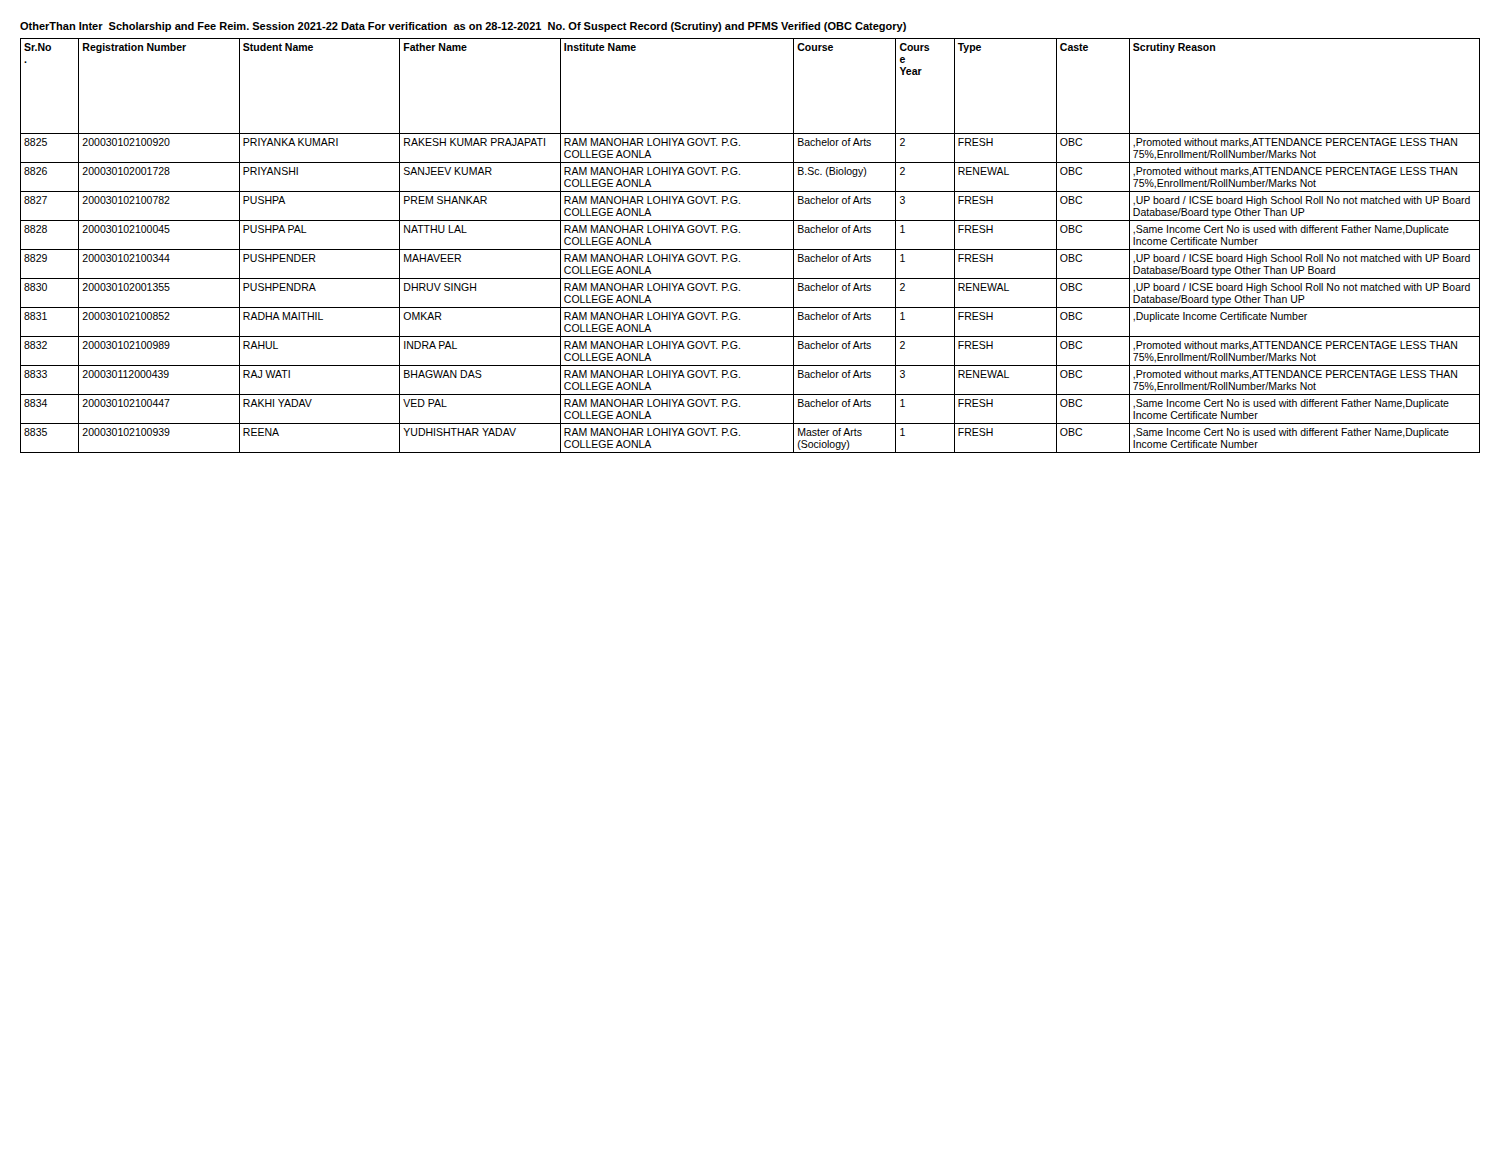OtherThan Inter Scholarship and Fee Reim. Session 2021-22 Data For verification as on 28-12-2021 No. Of Suspect Record (Scrutiny) and PFMS Verified (OBC Category)
| Sr.No . | Registration Number | Student Name | Father Name | Institute Name | Course | Cours e Year | Type | Caste | Scrutiny Reason |
| --- | --- | --- | --- | --- | --- | --- | --- | --- | --- |
| 8825 | 200030102100920 | PRIYANKA KUMARI | RAKESH KUMAR PRAJAPATI | RAM MANOHAR LOHIYA GOVT. P.G. COLLEGE AONLA | Bachelor of Arts | 2 | FRESH | OBC | ,Promoted without marks,ATTENDANCE PERCENTAGE LESS THAN 75%,Enrollment/RollNumber/Marks Not |
| 8826 | 200030102001728 | PRIYANSHI | SANJEEV KUMAR | RAM MANOHAR LOHIYA GOVT. P.G. COLLEGE AONLA | B.Sc. (Biology) | 2 | RENEWAL | OBC | ,Promoted without marks,ATTENDANCE PERCENTAGE LESS THAN 75%,Enrollment/RollNumber/Marks Not |
| 8827 | 200030102100782 | PUSHPA | PREM SHANKAR | RAM MANOHAR LOHIYA GOVT. P.G. COLLEGE AONLA | Bachelor of Arts | 3 | FRESH | OBC | ,UP board / ICSE board High School Roll No not matched with UP Board Database/Board type Other Than UP |
| 8828 | 200030102100045 | PUSHPA PAL | NATTHU LAL | RAM MANOHAR LOHIYA GOVT. P.G. COLLEGE AONLA | Bachelor of Arts | 1 | FRESH | OBC | ,Same Income Cert No is used with different Father Name,Duplicate Income Certificate Number |
| 8829 | 200030102100344 | PUSHPENDER | MAHAVEER | RAM MANOHAR LOHIYA GOVT. P.G. COLLEGE AONLA | Bachelor of Arts | 1 | FRESH | OBC | ,UP board / ICSE board High School Roll No not matched with UP Board Database/Board type Other Than UP Board |
| 8830 | 200030102001355 | PUSHPENDRA | DHRUV SINGH | RAM MANOHAR LOHIYA GOVT. P.G. COLLEGE AONLA | Bachelor of Arts | 2 | RENEWAL | OBC | ,UP board / ICSE board High School Roll No not matched with UP Board Database/Board type Other Than UP |
| 8831 | 200030102100852 | RADHA MAITHIL | OMKAR | RAM MANOHAR LOHIYA GOVT. P.G. COLLEGE AONLA | Bachelor of Arts | 1 | FRESH | OBC | ,Duplicate Income Certificate Number |
| 8832 | 200030102100989 | RAHUL | INDRA PAL | RAM MANOHAR LOHIYA GOVT. P.G. COLLEGE AONLA | Bachelor of Arts | 2 | FRESH | OBC | ,Promoted without marks,ATTENDANCE PERCENTAGE LESS THAN 75%,Enrollment/RollNumber/Marks Not |
| 8833 | 200030112000439 | RAJ WATI | BHAGWAN DAS | RAM MANOHAR LOHIYA GOVT. P.G. COLLEGE AONLA | Bachelor of Arts | 3 | RENEWAL | OBC | ,Promoted without marks,ATTENDANCE PERCENTAGE LESS THAN 75%,Enrollment/RollNumber/Marks Not |
| 8834 | 200030102100447 | RAKHI YADAV | VED PAL | RAM MANOHAR LOHIYA GOVT. P.G. COLLEGE AONLA | Bachelor of Arts | 1 | FRESH | OBC | ,Same Income Cert No is used with different Father Name,Duplicate Income Certificate Number |
| 8835 | 200030102100939 | REENA | YUDHISHTHAR YADAV | RAM MANOHAR LOHIYA GOVT. P.G. COLLEGE AONLA | Master of Arts (Sociology) | 1 | FRESH | OBC | ,Same Income Cert No is used with different Father Name,Duplicate Income Certificate Number |